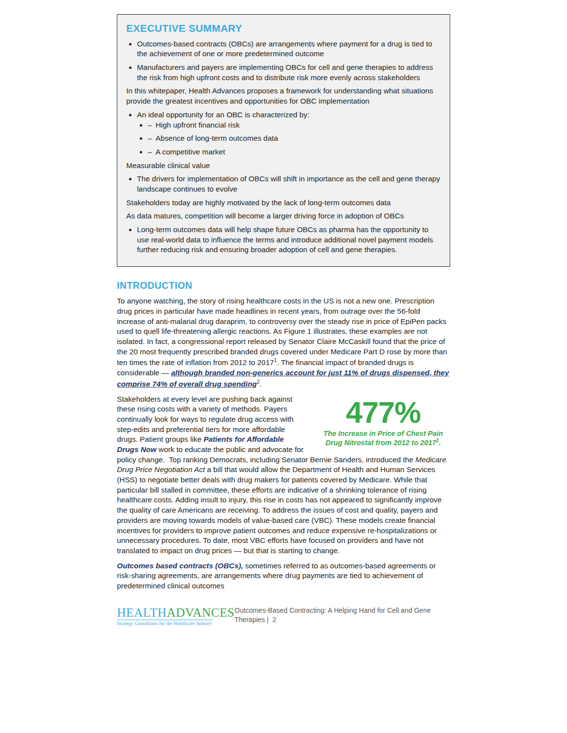EXECUTIVE SUMMARY
Outcomes-based contracts (OBCs) are arrangements where payment for a drug is tied to the achievement of one or more predetermined outcome
Manufacturers and payers are implementing OBCs for cell and gene therapies to address the risk from high upfront costs and to distribute risk more evenly across stakeholders
In this whitepaper, Health Advances proposes a framework for understanding what situations provide the greatest incentives and opportunities for OBC implementation
An ideal opportunity for an OBC is characterized by:
High upfront financial risk
Absence of long-term outcomes data
A competitive market
Measurable clinical value
The drivers for implementation of OBCs will shift in importance as the cell and gene therapy landscape continues to evolve
Stakeholders today are highly motivated by the lack of long-term outcomes data
As data matures, competition will become a larger driving force in adoption of OBCs
Long-term outcomes data will help shape future OBCs as pharma has the opportunity to use real-world data to influence the terms and introduce additional novel payment models further reducing risk and ensuring broader adoption of cell and gene therapies.
INTRODUCTION
To anyone watching, the story of rising healthcare costs in the US is not a new one. Prescription drug prices in particular have made headlines in recent years, from outrage over the 56-fold increase of anti-malarial drug daraprim, to controversy over the steady rise in price of EpiPen packs used to quell life-threatening allergic reactions. As Figure 1 illustrates, these examples are not isolated. In fact, a congressional report released by Senator Claire McCaskill found that the price of the 20 most frequently prescribed branded drugs covered under Medicare Part D rose by more than ten times the rate of inflation from 2012 to 20171. The financial impact of branded drugs is considerable — although branded non-generics account for just 11% of drugs dispensed, they comprise 74% of overall drug spending2.
477%
The Increase in Price of Chest Pain Drug Nitrostat from 2012 to 20171.
Stakeholders at every level are pushing back against these rising costs with a variety of methods. Payers continually look for ways to regulate drug access with step-edits and preferential tiers for more affordable drugs. Patient groups like Patients for Affordable Drugs Now work to educate the public and advocate for policy change. Top ranking Democrats, including Senator Bernie Sanders, introduced the Medicare Drug Price Negotiation Act a bill that would allow the Department of Health and Human Services (HSS) to negotiate better deals with drug makers for patients covered by Medicare. While that particular bill stalled in committee, these efforts are indicative of a shrinking tolerance of rising healthcare costs. Adding insult to injury, this rise in costs has not appeared to significantly improve the quality of care Americans are receiving. To address the issues of cost and quality, payers and providers are moving towards models of value-based care (VBC). These models create financial incentives for providers to improve patient outcomes and reduce expensive re-hospitalizations or unnecessary procedures. To date, most VBC efforts have focused on providers and have not translated to impact on drug prices — but that is starting to change.
Outcomes based contracts (OBCs), sometimes referred to as outcomes-based agreements or risk-sharing agreements, are arrangements where drug payments are tied to achievement of predetermined clinical outcomes
HEALTH ADVANCES
Strategy Consultants for the Healthcare Industry
Outcomes-Based Contracting: A Helping Hand for Cell and Gene Therapies | 2